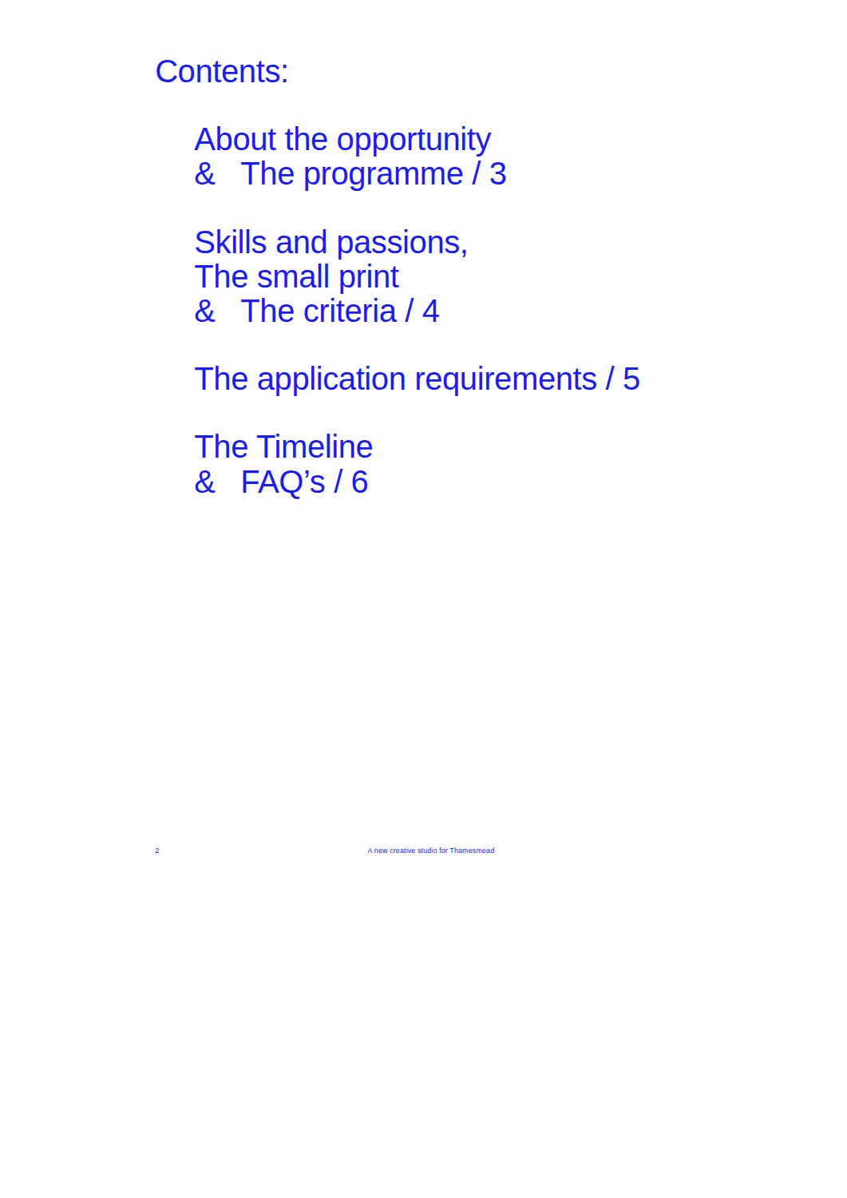Contents:
About the opportunity
&The programme / 3
Skills and passions,
The small print
&The criteria / 4
The application requirements / 5
The Timeline
&FAQ’s / 6
2 A new creative studio for Thamesmead